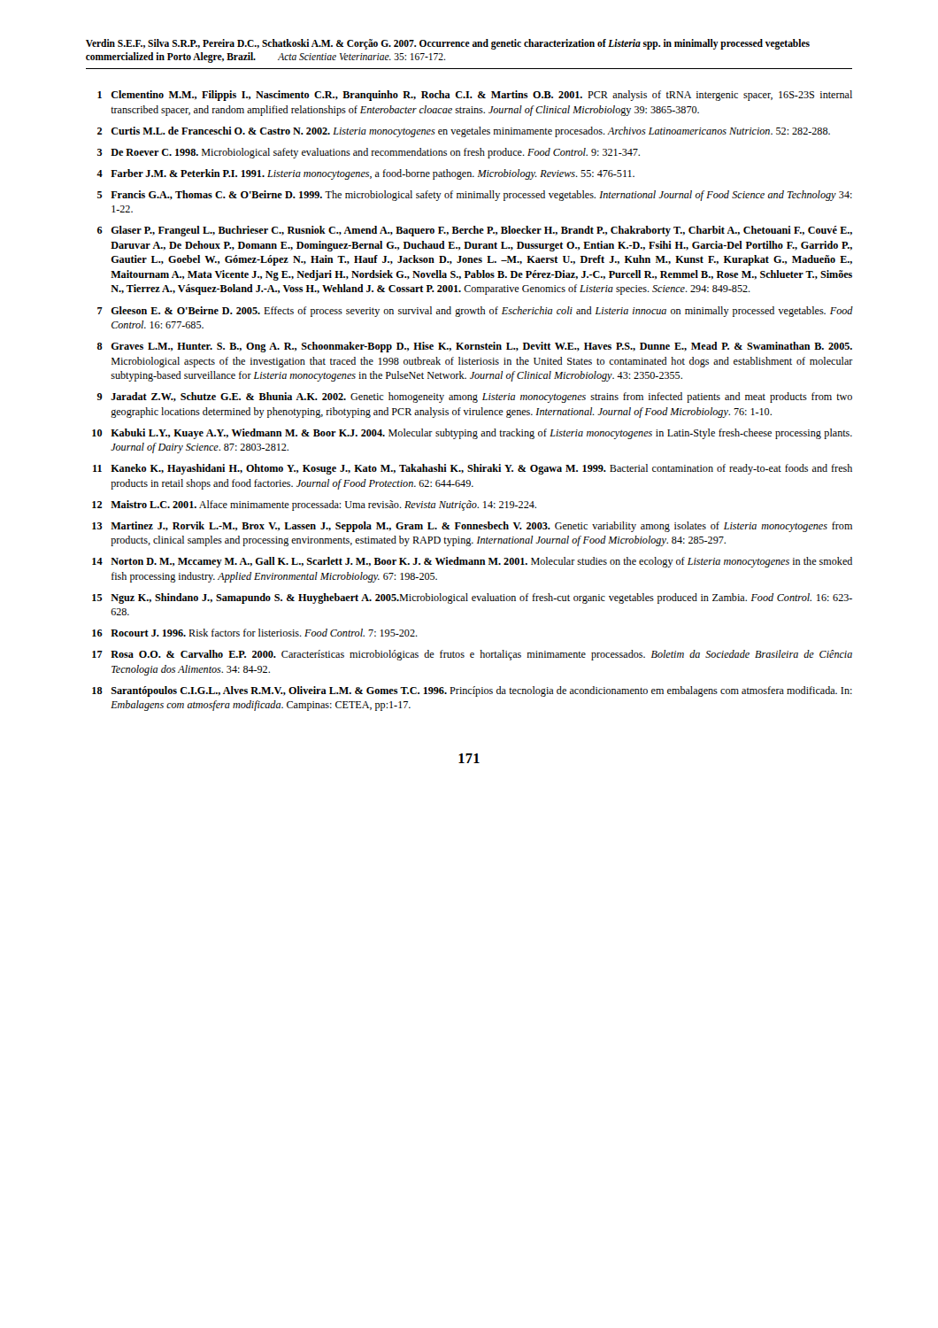Verdin S.E.F., Silva S.R.P., Pereira D.C., Schatkoski A.M. & Corção G. 2007. Occurrence and genetic characterization of Listeria spp. in minimally processed vegetables commercialized in Porto Alegre, Brazil. Acta Scientiae Veterinariae. 35: 167-172.
Clementino M.M., Filippis I., Nascimento C.R., Branquinho R., Rocha C.I. & Martins O.B. 2001. PCR analysis of tRNA intergenic spacer, 16S-23S internal transcribed spacer, and random amplified relationships of Enterobacter cloacae strains. Journal of Clinical Microbiology 39: 3865-3870.
Curtis M.L. de Franceschi O. & Castro N. 2002. Listeria monocytogenes en vegetales minimamente procesados. Archivos Latinoamericanos Nutricion. 52: 282-288.
De Roever C. 1998. Microbiological safety evaluations and recommendations on fresh produce. Food Control. 9: 321-347.
Farber J.M. & Peterkin P.I. 1991. Listeria monocytogenes, a food-borne pathogen. Microbiology. Reviews. 55: 476-511.
Francis G.A., Thomas C. & O'Beirne D. 1999. The microbiological safety of minimally processed vegetables. International Journal of Food Science and Technology 34: 1-22.
Glaser P., Frangeul L., Buchrieser C., Rusniok C., Amend A., Baquero F., Berche P., Bloecker H., Brandt P., Chakraborty T., Charbit A., Chetouani F., Couvé E., Daruvar A., De Dehoux P., Domann E., Dominguez-Bernal G., Duchaud E., Durant L., Dussurget O., Entian K.-D., Fsihi H., Garcia-Del Portilho F., Garrido P., Gautier L., Goebel W., Gómez-López N., Hain T., Hauf J., Jackson D., Jones L. –M., Kaerst U., Dreft J., Kuhn M., Kunst F., Kurapkat G., Madueño E., Maitournam A., Mata Vicente J., Ng E., Nedjari H., Nordsiek G., Novella S., Pablos B. De Pérez-Diaz, J.-C., Purcell R., Remmel B., Rose M., Schlueter T., Simões N., Tierrez A., Vásquez-Boland J.-A., Voss H., Wehland J. & Cossart P. 2001. Comparative Genomics of Listeria species. Science. 294: 849-852.
Gleeson E. & O'Beirne D. 2005. Effects of process severity on survival and growth of Escherichia coli and Listeria innocua on minimally processed vegetables. Food Control. 16: 677-685.
Graves L.M., Hunter. S. B., Ong A. R., Schoonmaker-Bopp D., Hise K., Kornstein L., Devitt W.E., Haves P.S., Dunne E., Mead P. & Swaminathan B. 2005. Microbiological aspects of the investigation that traced the 1998 outbreak of listeriosis in the United States to contaminated hot dogs and establishment of molecular subtyping-based surveillance for Listeria monocytogenes in the PulseNet Network. Journal of Clinical Microbiology. 43: 2350-2355.
Jaradat Z.W., Schutze G.E. & Bhunia A.K. 2002. Genetic homogeneity among Listeria monocytogenes strains from infected patients and meat products from two geographic locations determined by phenotyping, ribotyping and PCR analysis of virulence genes. International. Journal of Food Microbiology. 76: 1-10.
Kabuki L.Y., Kuaye A.Y., Wiedmann M. & Boor K.J. 2004. Molecular subtyping and tracking of Listeria monocytogenes in Latin-Style fresh-cheese processing plants. Journal of Dairy Science. 87: 2803-2812.
Kaneko K., Hayashidani H., Ohtomo Y., Kosuge J., Kato M., Takahashi K., Shiraki Y. & Ogawa M. 1999. Bacterial contamination of ready-to-eat foods and fresh products in retail shops and food factories. Journal of Food Protection. 62: 644-649.
Maistro L.C. 2001. Alface minimamente processada: Uma revisão. Revista Nutrição. 14: 219-224.
Martinez J., Rorvik L.-M., Brox V., Lassen J., Seppola M., Gram L. & Fonnesbech V. 2003. Genetic variability among isolates of Listeria monocytogenes from products, clinical samples and processing environments, estimated by RAPD typing. International Journal of Food Microbiology. 84: 285-297.
Norton D. M., Mccamey M. A., Gall K. L., Scarlett J. M., Boor K. J. & Wiedmann M. 2001. Molecular studies on the ecology of Listeria monocytogenes in the smoked fish processing industry. Applied Environmental Microbiology. 67: 198-205.
Nguz K., Shindano J., Samapundo S. & Huyghebaert A. 2005. Microbiological evaluation of fresh-cut organic vegetables produced in Zambia. Food Control. 16: 623-628.
Rocourt J. 1996. Risk factors for listeriosis. Food Control. 7: 195-202.
Rosa O.O. & Carvalho E.P. 2000. Características microbiológicas de frutos e hortaliças minimamente processados. Boletim da Sociedade Brasileira de Ciência Tecnologia dos Alimentos. 34: 84-92.
Sarantópoulos C.I.G.L., Alves R.M.V., Oliveira L.M. & Gomes T.C. 1996. Princípios da tecnologia de acondicionamento em embalagens com atmosfera modificada. In: Embalagens com atmosfera modificada. Campinas: CETEA, pp:1-17.
171